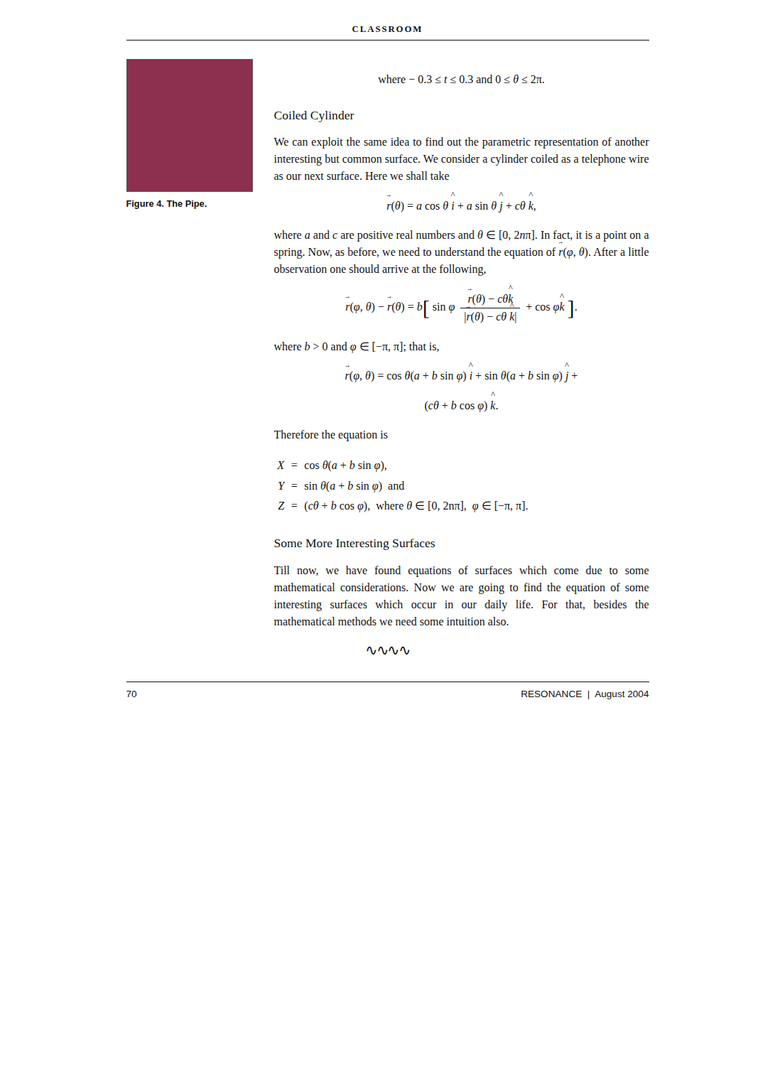Classroom
Figure 4. The Pipe.
where − 0.3 ≤ t ≤ 0.3 and 0 ≤ θ ≤ 2π.
Coiled Cylinder
We can exploit the same idea to find out the parametric representation of another interesting but common surface. We consider a cylinder coiled as a telephone wire as our next surface. Here we shall take
r(θ) = a cos θ i + a sin θ j + cθ k,
where a and c are positive real numbers and θ ∈ [0, 2nπ]. In fact, it is a point on a spring. Now, as before, we need to understand the equation of r(φ, θ). After a little observation one should arrive at the following,
r(φ, θ) − r(θ) = b[ sin φ r(θ) − cθ k |r(θ) − cθ k| + cos φk ].
where b > 0 and φ ∈ [−π, π]; that is,
r(φ, θ) = cos θ(a + b sin φ) i + sin θ(a + b sin φ) j +
(cθ + b cos φ) k.
Therefore the equation is
| X | = | cos θ ( a + b sin φ ), |
| Y | = | sin θ ( a + b sin φ ) and |
| Z | = | ( cθ + b cos φ ), where θ ∈ [0, 2nπ], φ ∈ [−π, π]. |
Some More Interesting Surfaces
Till now, we have found equations of surfaces which come due to some mathematical considerations. Now we are going to find the equation of some interesting surfaces which occur in our daily life. For that, besides the mathematical methods we need some intuition also.
∿∿∿∿
70 RESONANCE | August 2004